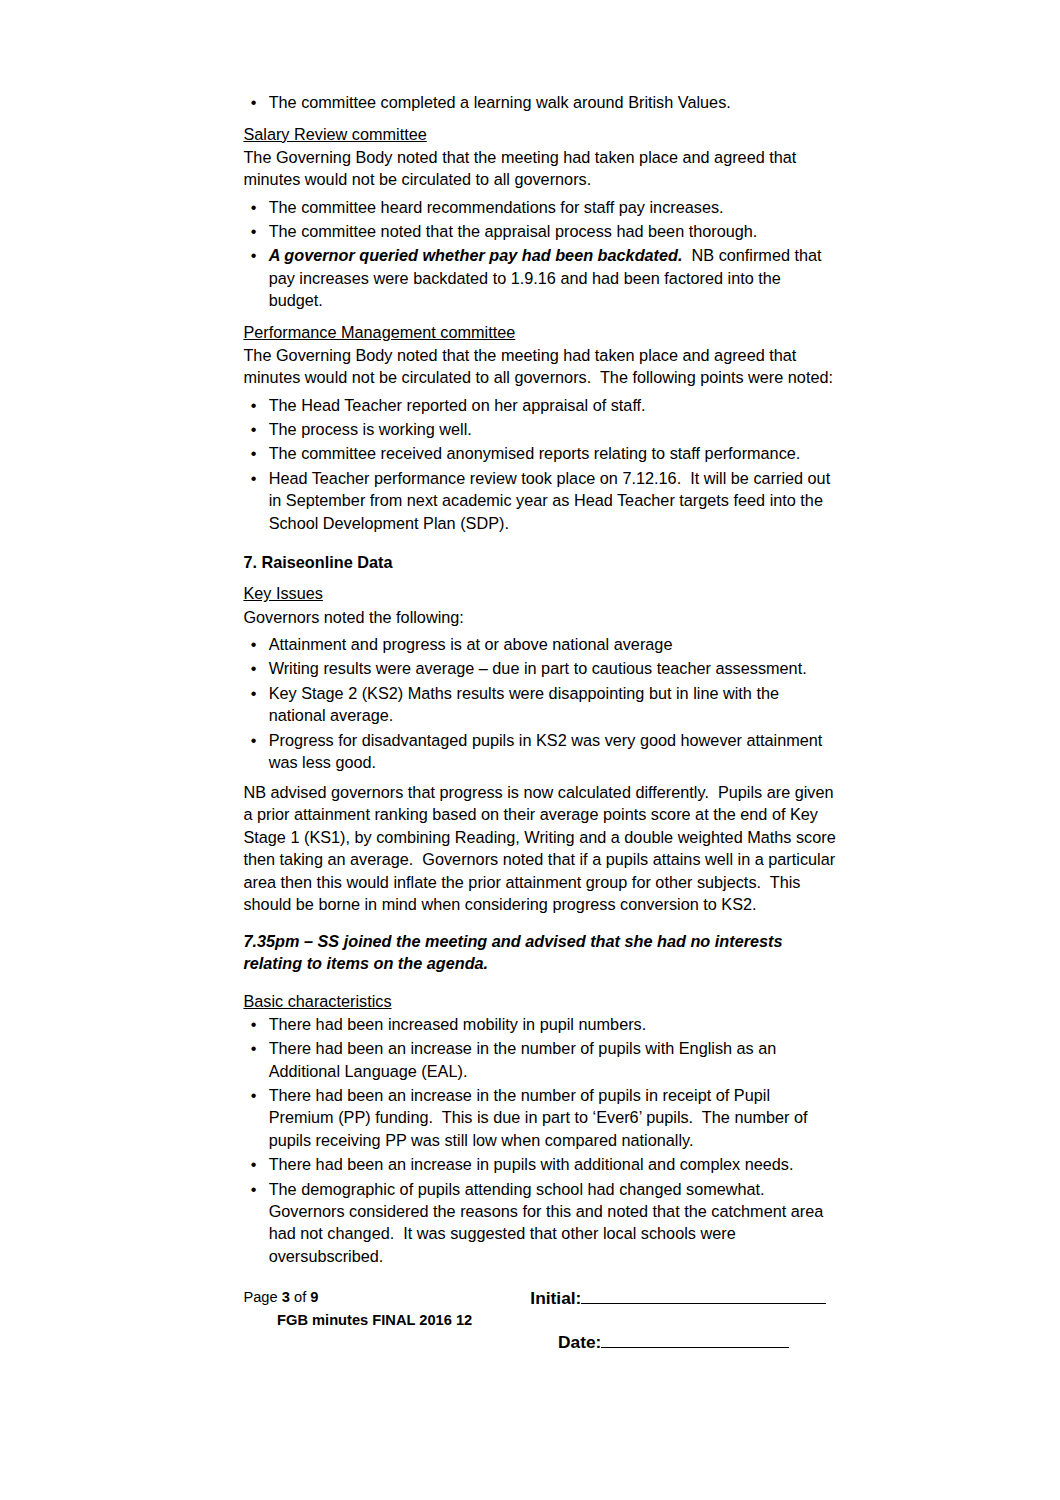The committee completed a learning walk around British Values.
Salary Review committee
The Governing Body noted that the meeting had taken place and agreed that minutes would not be circulated to all governors.
The committee heard recommendations for staff pay increases.
The committee noted that the appraisal process had been thorough.
A governor queried whether pay had been backdated. NB confirmed that pay increases were backdated to 1.9.16 and had been factored into the budget.
Performance Management committee
The Governing Body noted that the meeting had taken place and agreed that minutes would not be circulated to all governors. The following points were noted:
The Head Teacher reported on her appraisal of staff.
The process is working well.
The committee received anonymised reports relating to staff performance.
Head Teacher performance review took place on 7.12.16. It will be carried out in September from next academic year as Head Teacher targets feed into the School Development Plan (SDP).
7. Raiseonline Data
Key Issues
Governors noted the following:
Attainment and progress is at or above national average
Writing results were average – due in part to cautious teacher assessment.
Key Stage 2 (KS2) Maths results were disappointing but in line with the national average.
Progress for disadvantaged pupils in KS2 was very good however attainment was less good.
NB advised governors that progress is now calculated differently. Pupils are given a prior attainment ranking based on their average points score at the end of Key Stage 1 (KS1), by combining Reading, Writing and a double weighted Maths score then taking an average. Governors noted that if a pupils attains well in a particular area then this would inflate the prior attainment group for other subjects. This should be borne in mind when considering progress conversion to KS2.
7.35pm – SS joined the meeting and advised that she had no interests relating to items on the agenda.
Basic characteristics
There had been increased mobility in pupil numbers.
There had been an increase in the number of pupils with English as an Additional Language (EAL).
There had been an increase in the number of pupils in receipt of Pupil Premium (PP) funding. This is due in part to ‘Ever6’ pupils. The number of pupils receiving PP was still low when compared nationally.
There had been an increase in pupils with additional and complex needs.
The demographic of pupils attending school had changed somewhat. Governors considered the reasons for this and noted that the catchment area had not changed. It was suggested that other local schools were oversubscribed.
Page 3 of 9
FGB minutes FINAL 2016 12
Initial:
Date: